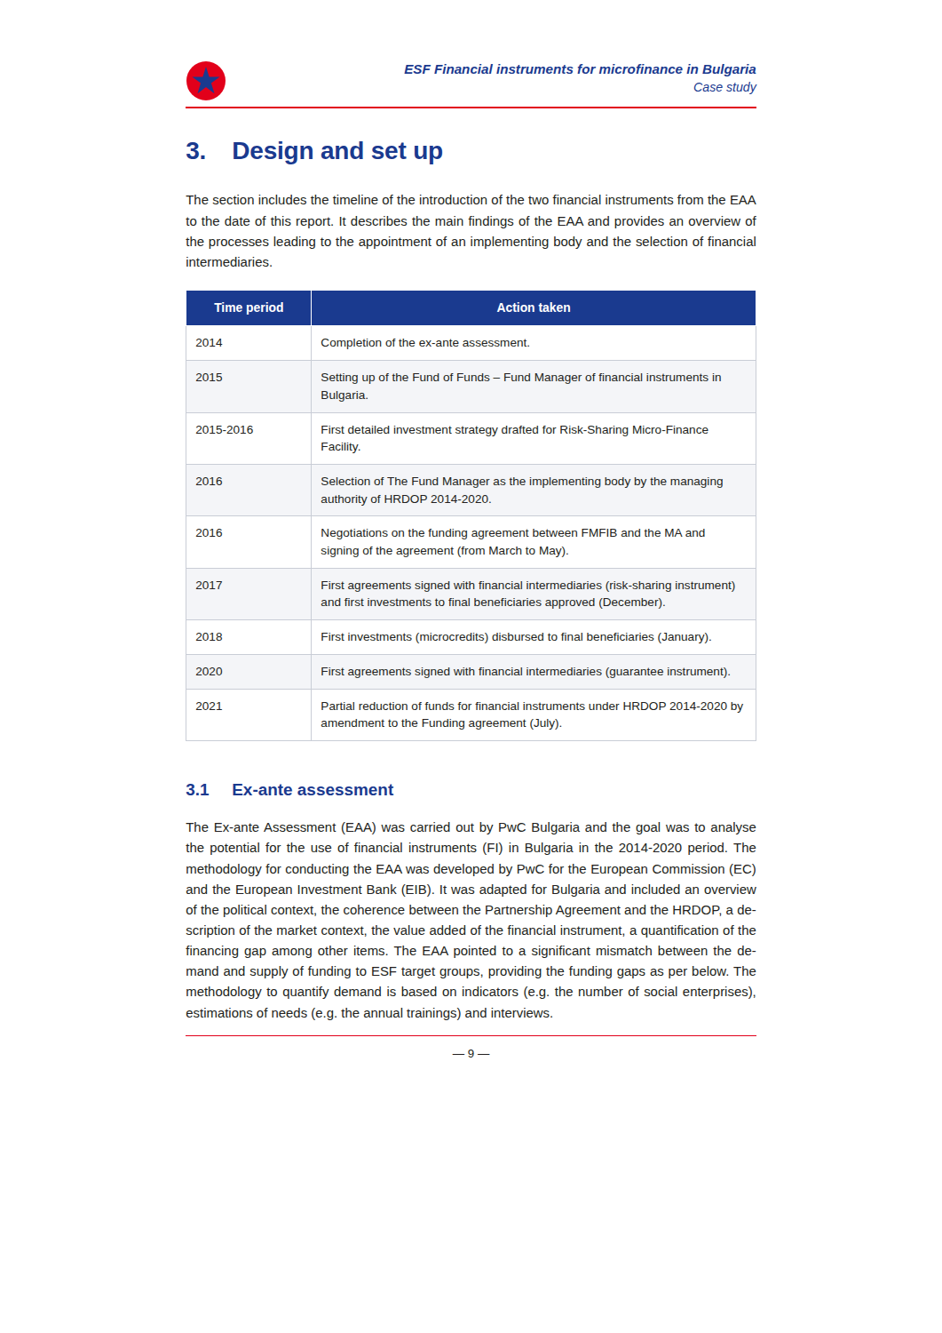ESF Financial instruments for microfinance in Bulgaria
Case study
3. Design and set up
The section includes the timeline of the introduction of the two financial instruments from the EAA to the date of this report. It describes the main findings of the EAA and provides an overview of the processes leading to the appointment of an implementing body and the selection of financial intermediaries.
| Time period | Action taken |
| --- | --- |
| 2014 | Completion of the ex-ante assessment. |
| 2015 | Setting up of the Fund of Funds – Fund Manager of financial instruments in Bulgaria. |
| 2015-2016 | First detailed investment strategy drafted for Risk-Sharing Micro-Finance Facility. |
| 2016 | Selection of The Fund Manager as the implementing body by the managing authority of HRDOP 2014-2020. |
| 2016 | Negotiations on the funding agreement between FMFIB and the MA and signing of the agreement (from March to May). |
| 2017 | First agreements signed with financial intermediaries (risk-sharing instrument) and first investments to final beneficiaries approved (December). |
| 2018 | First investments (microcredits) disbursed to final beneficiaries (January). |
| 2020 | First agreements signed with financial intermediaries (guarantee instrument). |
| 2021 | Partial reduction of funds for financial instruments under HRDOP 2014-2020 by amendment to the Funding agreement (July). |
3.1 Ex-ante assessment
The Ex-ante Assessment (EAA) was carried out by PwC Bulgaria and the goal was to analyse the potential for the use of financial instruments (FI) in Bulgaria in the 2014-2020 period. The methodology for conducting the EAA was developed by PwC for the European Commission (EC) and the European Investment Bank (EIB). It was adapted for Bulgaria and included an overview of the political context, the coherence between the Partnership Agreement and the HRDOP, a description of the market context, the value added of the financial instrument, a quantification of the financing gap among other items. The EAA pointed to a significant mismatch between the demand and supply of funding to ESF target groups, providing the funding gaps as per below. The methodology to quantify demand is based on indicators (e.g. the number of social enterprises), estimations of needs (e.g. the annual trainings) and interviews.
— 9 —